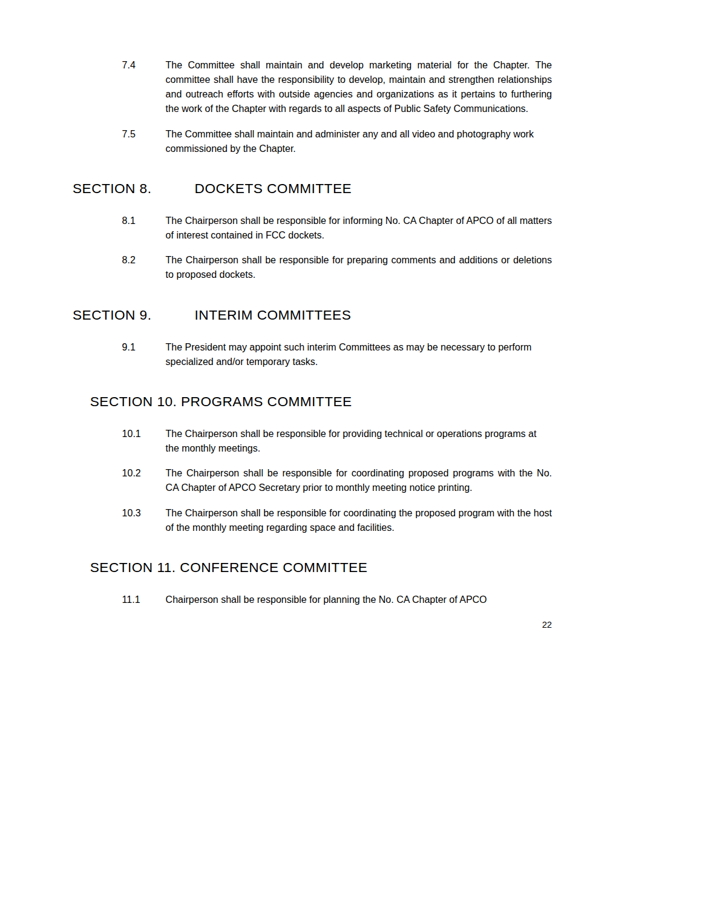7.4
The Committee shall maintain and develop marketing material for the Chapter. The committee shall have the responsibility to develop, maintain and strengthen relationships and outreach efforts with outside agencies and organizations as it pertains to furthering the work of the Chapter with regards to all aspects of Public Safety Communications.
7.5
The Committee shall maintain and administer any and all video and photography work commissioned by the Chapter.
SECTION 8. DOCKETS COMMITTEE
8.1
The Chairperson shall be responsible for informing No. CA Chapter of APCO of all matters of interest contained in FCC dockets.
8.2
The Chairperson shall be responsible for preparing comments and additions or deletions to proposed dockets.
SECTION 9. INTERIM COMMITTEES
9.1
The President may appoint such interim Committees as may be necessary to perform specialized and/or temporary tasks.
SECTION 10. PROGRAMS COMMITTEE
10.1
The Chairperson shall be responsible for providing technical or operations programs at the monthly meetings.
10.2
The Chairperson shall be responsible for coordinating proposed programs with the No. CA Chapter of APCO Secretary prior to monthly meeting notice printing.
10.3
The Chairperson shall be responsible for coordinating the proposed program with the host of the monthly meeting regarding space and facilities.
SECTION 11. CONFERENCE COMMITTEE
11.1
Chairperson shall be responsible for planning the No. CA Chapter of APCO
22